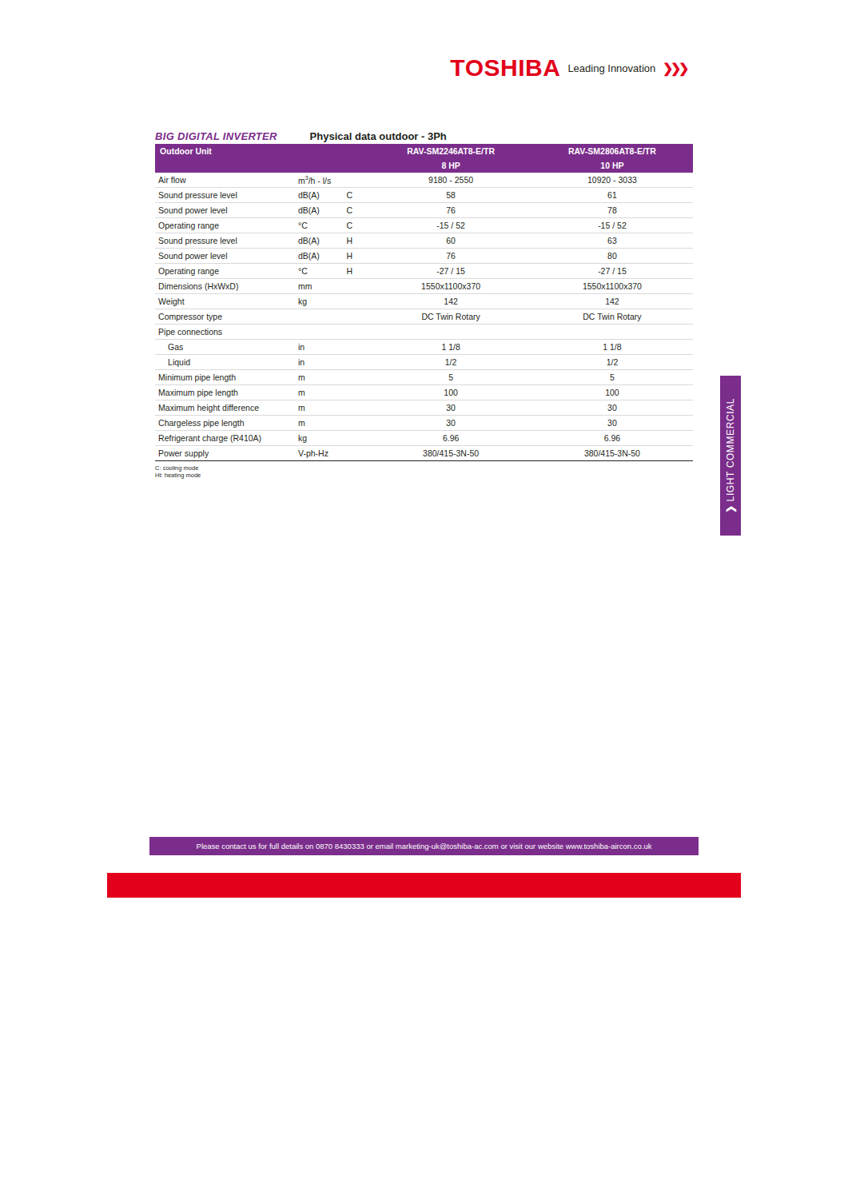TOSHIBA Leading Innovation ❯❯❯
BIG DIGITAL INVERTER Physical data outdoor - 3Ph
| Outdoor Unit | RAV-SM2246AT8-E/TR | RAV-SM2806AT8-E/TR |
| --- | --- | --- |
| | 8 HP | 10 HP |
| Air flow | m 3 /h - l/s | | 9180 - 2550 | 10920 - 3033 |
| Sound pressure level | dB(A) | C | 58 | 61 |
| Sound power level | dB(A) | C | 76 | 78 |
| Operating range | °C | C | -15 / 52 | -15 / 52 |
| Sound pressure level | dB(A) | H | 60 | 63 |
| Sound power level | dB(A) | H | 76 | 80 |
| Operating range | °C | H | -27 / 15 | -27 / 15 |
| Dimensions (HxWxD) | mm | | 1550x1100x370 | 1550x1100x370 |
| Weight | kg | | 142 | 142 |
| Compressor type | | | DC Twin Rotary | DC Twin Rotary |
| Pipe connections | | | | |
| Gas | in | | 1 1/8 | 1 1/8 |
| Liquid | in | | 1/2 | 1/2 |
| Minimum pipe length | m | | 5 | 5 |
| Maximum pipe length | m | | 100 | 100 |
| Maximum height difference | m | | 30 | 30 |
| Chargeless pipe length | m | | 30 | 30 |
| Refrigerant charge (R410A) | kg | | 6.96 | 6.96 |
| Power supply | V-ph-Hz | | 380/415-3N-50 | 380/415-3N-50 |
C: cooling mode
Ht: heating mode
❯LIGHT COMMERCIAL
Please contact us for full details on 0870 8430333 or email marketing-uk@toshiba-ac.com or visit our website www.toshiba-aircon.co.uk